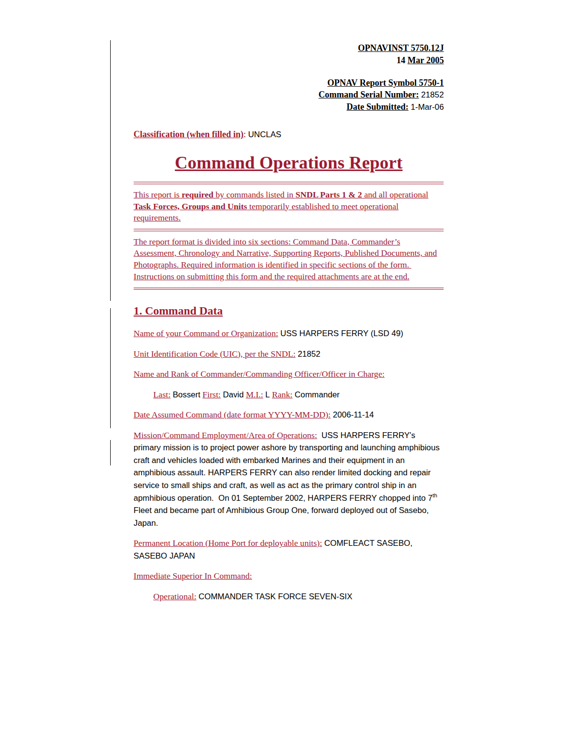OPNAVINST 5750.12J
14 Mar 2005
OPNAV Report Symbol 5750-1
Command Serial Number: 21852
Date Submitted: 1-Mar-06
Classification (when filled in): UNCLAS
Command Operations Report
This report is required by commands listed in SNDL Parts 1 & 2 and all operational Task Forces, Groups and Units temporarily established to meet operational requirements.
The report format is divided into six sections: Command Data, Commander’s Assessment, Chronology and Narrative, Supporting Reports, Published Documents, and Photographs. Required information is identified in specific sections of the form. Instructions on submitting this form and the required attachments are at the end.
1. Command Data
Name of your Command or Organization: USS HARPERS FERRY (LSD 49)
Unit Identification Code (UIC), per the SNDL: 21852
Name and Rank of Commander/Commanding Officer/Officer in Charge:
Last: Bossert First: David M.I.: L Rank: Commander
Date Assumed Command (date format YYYY-MM-DD): 2006-11-14
Mission/Command Employment/Area of Operations: USS HARPERS FERRY's primary mission is to project power ashore by transporting and launching amphibious craft and vehicles loaded with embarked Marines and their equipment in an amphibious assault. HARPERS FERRY can also render limited docking and repair service to small ships and craft, as well as act as the primary control ship in an apmhibious operation. On 01 September 2002, HARPERS FERRY chopped into 7th Fleet and became part of Amhibious Group One, forward deployed out of Sasebo, Japan.
Permanent Location (Home Port for deployable units): COMFLEACT SASEBO, SASEBO JAPAN
Immediate Superior In Command:
Operational: COMMANDER TASK FORCE SEVEN-SIX